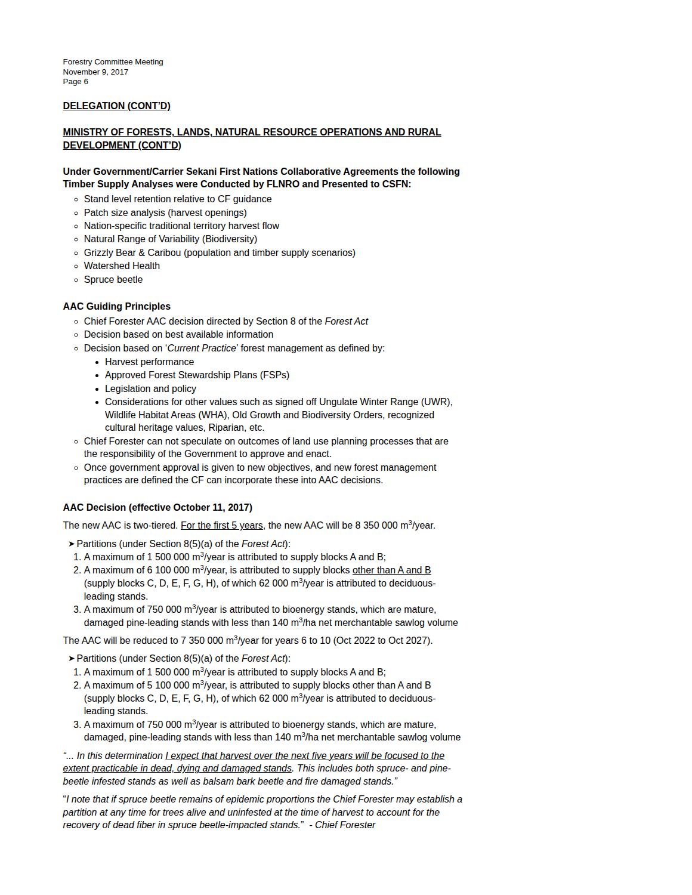Forestry Committee Meeting
November 9, 2017
Page 6
DELEGATION (CONT’D)
MINISTRY OF FORESTS, LANDS, NATURAL RESOURCE OPERATIONS AND RURAL DEVELOPMENT (CONT’D)
Under Government/Carrier Sekani First Nations Collaborative Agreements the following Timber Supply Analyses were Conducted by FLNRO and Presented to CSFN:
Stand level retention relative to CF guidance
Patch size analysis (harvest openings)
Nation-specific traditional territory harvest flow
Natural Range of Variability (Biodiversity)
Grizzly Bear & Caribou (population and timber supply scenarios)
Watershed Health
Spruce beetle
AAC Guiding Principles
Chief Forester AAC decision directed by Section 8 of the Forest Act
Decision based on best available information
Decision based on ‘Current Practice’ forest management as defined by:
Harvest performance
Approved Forest Stewardship Plans (FSPs)
Legislation and policy
Considerations for other values such as signed off Ungulate Winter Range (UWR), Wildlife Habitat Areas (WHA), Old Growth and Biodiversity Orders, recognized cultural heritage values, Riparian, etc.
Chief Forester can not speculate on outcomes of land use planning processes that are the responsibility of the Government to approve and enact.
Once government approval is given to new objectives, and new forest management practices are defined the CF can incorporate these into AAC decisions.
AAC Decision (effective October 11, 2017)
The new AAC is two-tiered. For the first 5 years, the new AAC will be 8 350 000 m3/year.
Partitions (under Section 8(5)(a) of the Forest Act):
A maximum of 1 500 000 m3/year is attributed to supply blocks A and B;
A maximum of 6 100 000 m3/year, is attributed to supply blocks other than A and B (supply blocks C, D, E, F, G, H), of which 62 000 m3/year is attributed to deciduous-leading stands.
A maximum of 750 000 m3/year is attributed to bioenergy stands, which are mature, damaged pine-leading stands with less than 140 m3/ha net merchantable sawlog volume
The AAC will be reduced to 7 350 000 m3/year for years 6 to 10 (Oct 2022 to Oct 2027).
Partitions (under Section 8(5)(a) of the Forest Act):
A maximum of 1 500 000 m3/year is attributed to supply blocks A and B;
A maximum of 5 100 000 m3/year, is attributed to supply blocks other than A and B (supply blocks C, D, E, F, G, H), of which 62 000 m3/year is attributed to deciduous-leading stands.
A maximum of 750 000 m3/year is attributed to bioenergy stands, which are mature, damaged, pine-leading stands with less than 140 m3/ha net merchantable sawlog volume
“... In this determination I expect that harvest over the next five years will be focused to the extent practicable in dead, dying and damaged stands. This includes both spruce- and pine-beetle infested stands as well as balsam bark beetle and fire damaged stands.”
“I note that if spruce beetle remains of epidemic proportions the Chief Forester may establish a partition at any time for trees alive and uninfested at the time of harvest to account for the recovery of dead fiber in spruce beetle-impacted stands.” - Chief Forester